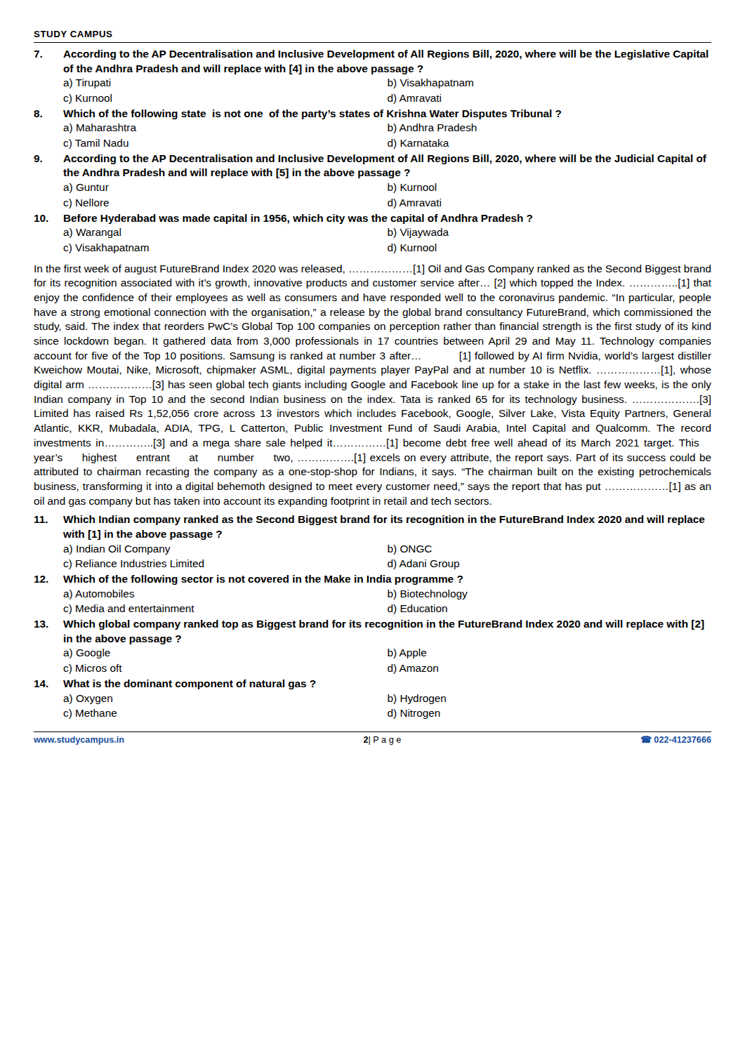STUDY CAMPUS
| 7. | According to the AP Decentralisation and Inclusive Development of All Regions Bill, 2020, where will be the Legislative Capital of the Andhra Pradesh and will replace with [4] in the above passage ? / a) Tirupati / b) Visakhapatnam / / c) Kurnool / d) Amravati / |
| 8. | Which of the following state is not one of the party’s states of Krishna Water Disputes Tribunal ? / a) Maharashtra / b) Andhra Pradesh / / c) Tamil Nadu / d) Karnataka / |
| 9. | According to the AP Decentralisation and Inclusive Development of All Regions Bill, 2020, where will be the Judicial Capital of the Andhra Pradesh and will replace with [5] in the above passage ? / a) Guntur / b) Kurnool / / c) Nellore / d) Amravati / |
| 10. | Before Hyderabad was made capital in 1956, which city was the capital of Andhra Pradesh ? / a) Warangal / b) Vijaywada / / c) Visakhapatnam / d) Kurnool / |
In the first week of august FutureBrand Index 2020 was released, ………………[1] Oil and Gas Company ranked as the Second Biggest brand for its recognition associated with it’s growth, innovative products and customer service after… [2] which topped the Index. …………..[1] that enjoy the confidence of their employees as well as consumers and have responded well to the coronavirus pandemic. “In particular, people have a strong emotional connection with the organisation,” a release by the global brand consultancy FutureBrand, which commissioned the study, said. The index that reorders PwC’s Global Top 100 companies on perception rather than financial strength is the first study of its kind since lockdown began. It gathered data from 3,000 professionals in 17 countries between April 29 and May 11. Technology companies account for five of the Top 10 positions. Samsung is ranked at number 3 after… [1] followed by AI firm Nvidia, world’s largest distiller Kweichow Moutai, Nike, Microsoft, chipmaker ASML, digital payments player PayPal and at number 10 is Netflix. ………………[1], whose digital arm ………………[3] has seen global tech giants including Google and Facebook line up for a stake in the last few weeks, is the only Indian company in Top 10 and the second Indian business on the index. Tata is ranked 65 for its technology business. ……………….[3] Limited has raised Rs 1,52,056 crore across 13 investors which includes Facebook, Google, Silver Lake, Vista Equity Partners, General Atlantic, KKR, Mubadala, ADIA, TPG, L Catterton, Public Investment Fund of Saudi Arabia, Intel Capital and Qualcomm. The record investments in…………..[3] and a mega share sale helped it……………[1] become debt free well ahead of its March 2021 target. This year’s highest entrant at number two, …………….[1] excels on every attribute, the report says. Part of its success could be attributed to chairman recasting the company as a one-stop-shop for Indians, it says. “The chairman built on the existing petrochemicals business, transforming it into a digital behemoth designed to meet every customer need,” says the report that has put ………………[1] as an oil and gas company but has taken into account its expanding footprint in retail and tech sectors.
| 11. | Which Indian company ranked as the Second Biggest brand for its recognition in the FutureBrand Index 2020 and will replace with [1] in the above passage ? / a) Indian Oil Company / b) ONGC / / c) Reliance Industries Limited / d) Adani Group / |
| 12. | Which of the following sector is not covered in the Make in India programme ? / a) Automobiles / b) Biotechnology / / c) Media and entertainment / d) Education / |
| 13. | Which global company ranked top as Biggest brand for its recognition in the FutureBrand Index 2020 and will replace with [2] in the above passage ? / a) Google / b) Apple / / c) Micros oft / d) Amazon / |
| 14. | What is the dominant component of natural gas ? / a) Oxygen / b) Hydrogen / / c) Methane / d) Nitrogen / |
www.studycampus.in
2| P a g e
☎ 022-41237666